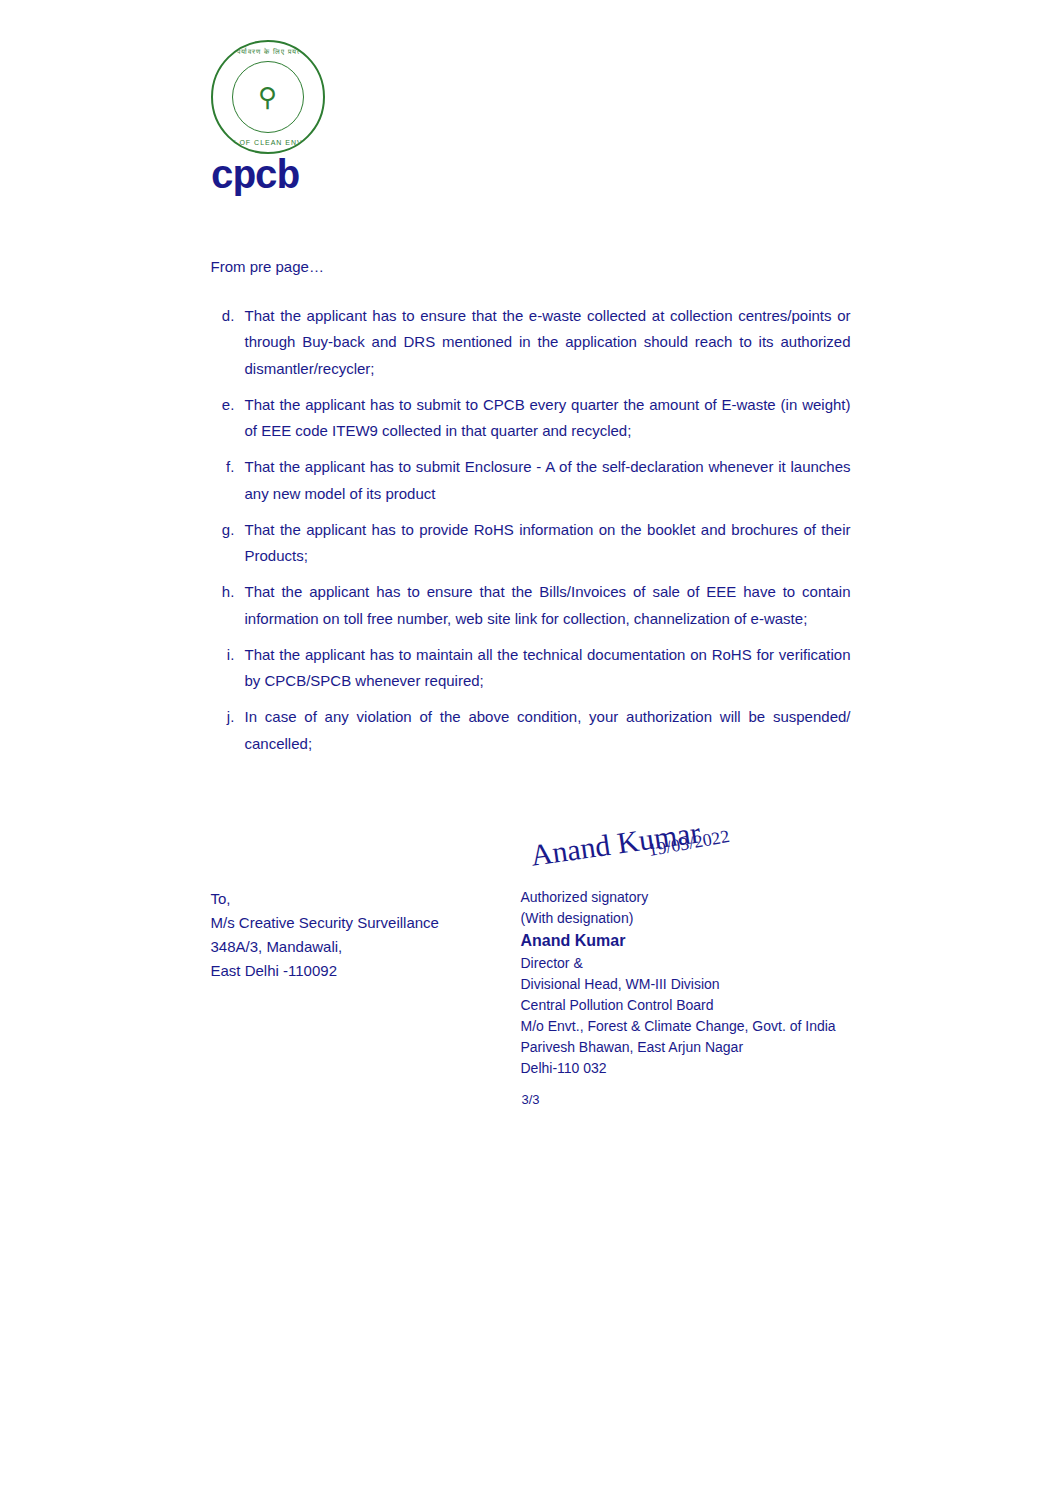स्वच्छ पर्यावरण के लिए प्रयत्नशील IN PURSUIT OF CLEAN ENVIRONMENT
⚲
cpcb
From pre page…
That the applicant has to ensure that the e-waste collected at collection centres/points or through Buy-back and DRS mentioned in the application should reach to its authorized dismantler/recycler;
That the applicant has to submit to CPCB every quarter the amount of E-waste (in weight) of EEE code ITEW9 collected in that quarter and recycled;
That the applicant has to submit Enclosure - A of the self-declaration whenever it launches any new model of its product
That the applicant has to provide RoHS information on the booklet and brochures of their Products;
That the applicant has to ensure that the Bills/Invoices of sale of EEE have to contain information on toll free number, web site link for collection, channelization of e-waste;
That the applicant has to maintain all the technical documentation on RoHS for verification by CPCB/SPCB whenever required;
In case of any violation of the above condition, your authorization will be suspended/ cancelled;
Anand Kumar
19/03/2022
To,
M/s Creative Security Surveillance
348A/3, Mandawali,
East Delhi -110092
Authorized signatory
(With designation)
Anand Kumar
Director &
Divisional Head, WM-III Division
Central Pollution Control Board
M/o Envt., Forest & Climate Change, Govt. of India
Parivesh Bhawan, East Arjun Nagar
Delhi-110 032
3/3